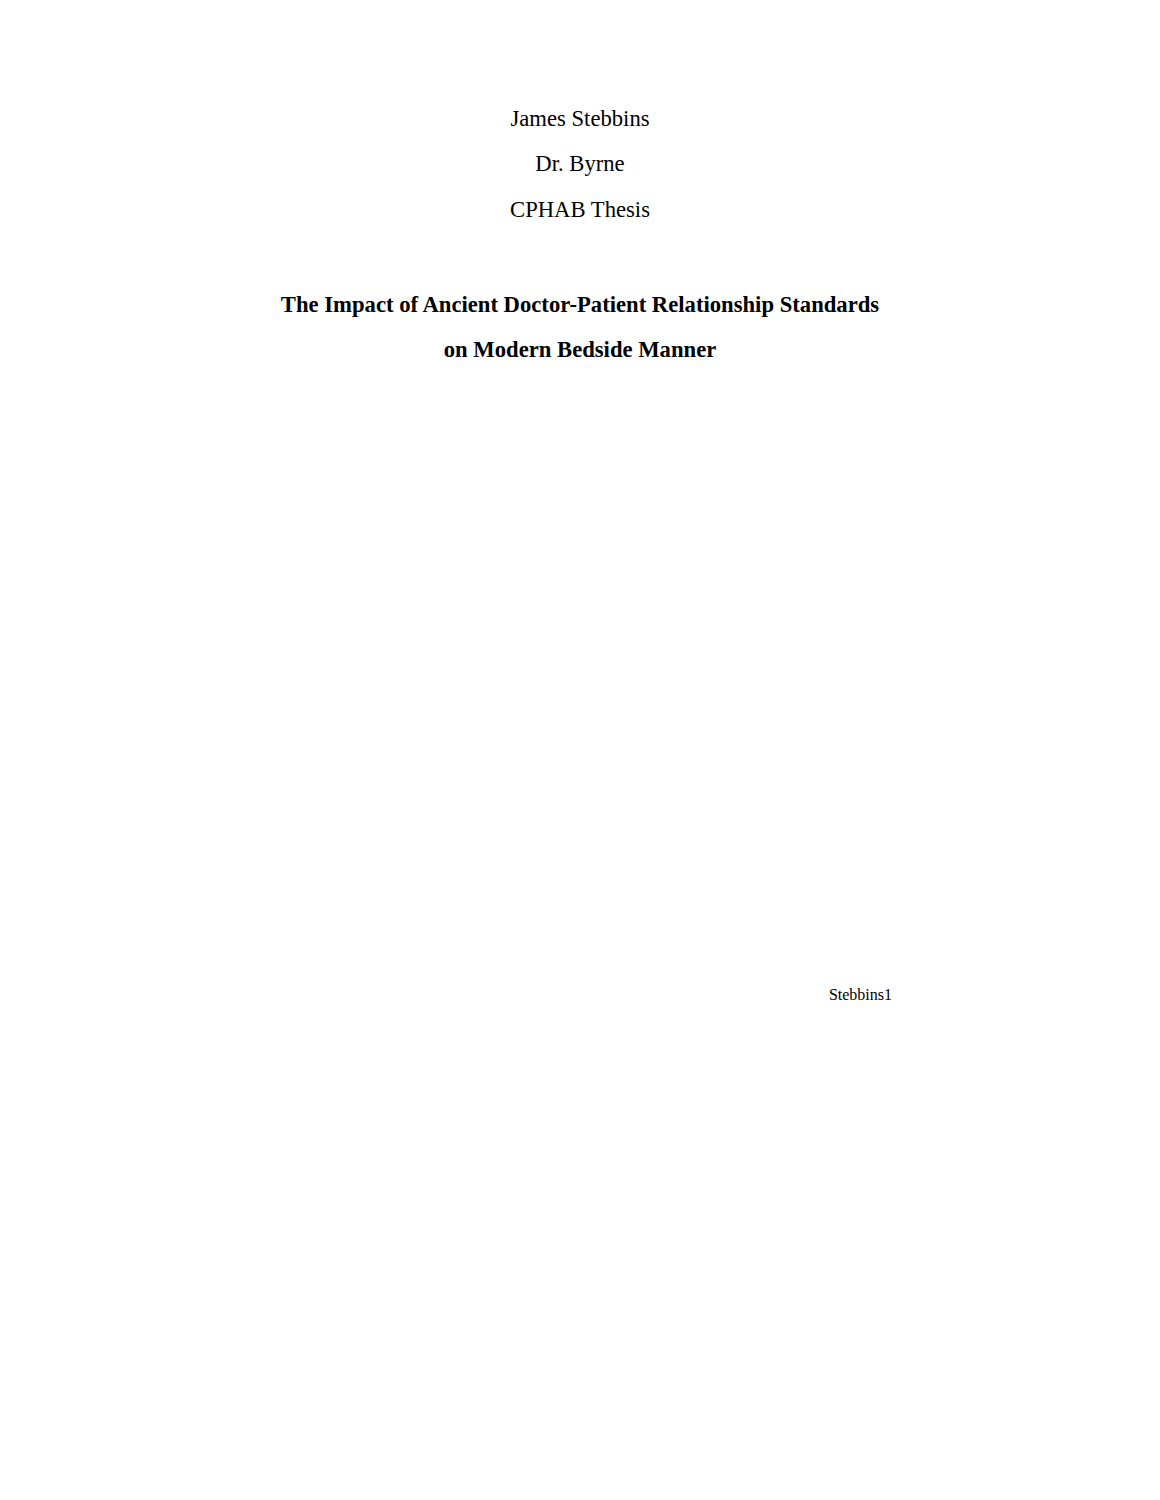James Stebbins
Dr. Byrne
CPHAB Thesis
The Impact of Ancient Doctor-Patient Relationship Standards on Modern Bedside Manner
Stebbins1